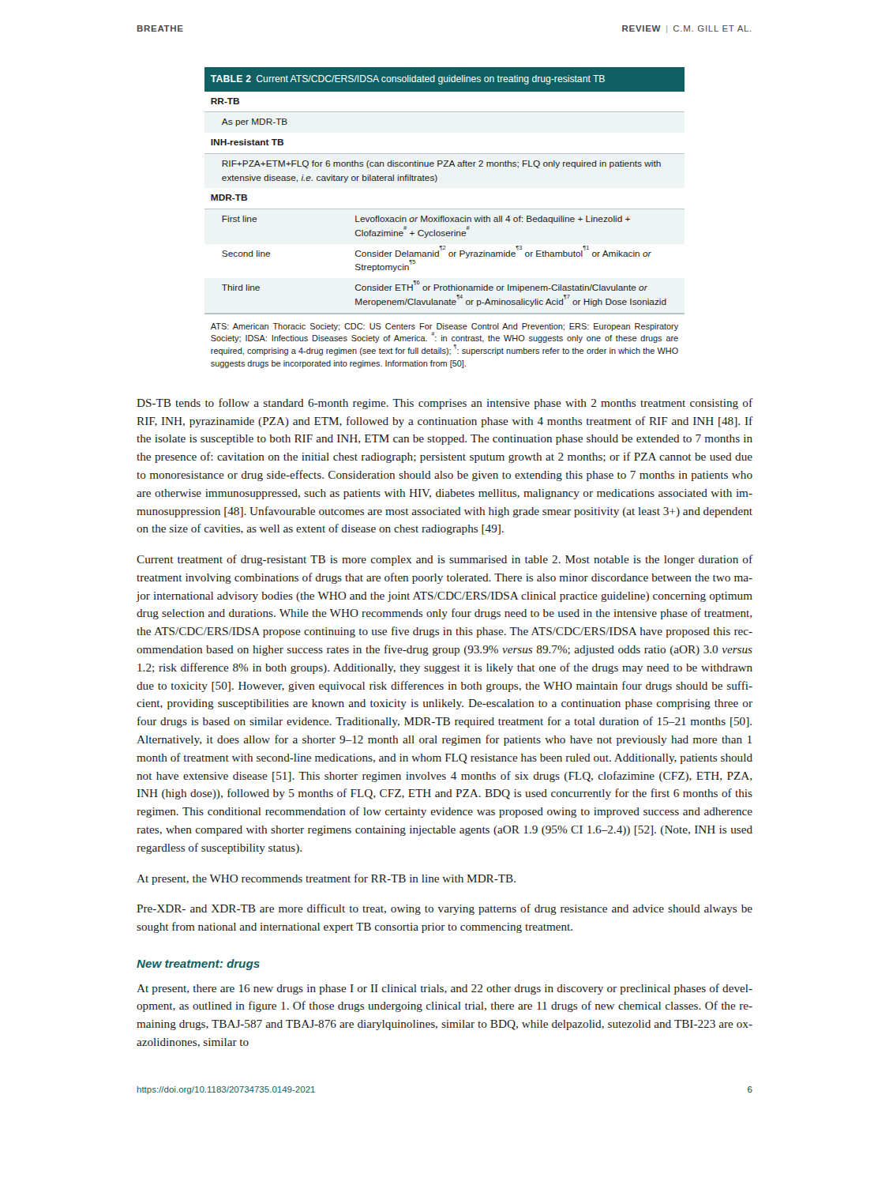BREATHE
REVIEW|C.M. GILL ET AL.
TABLE 2 Current ATS/CDC/ERS/IDSA consolidated guidelines on treating drug-resistant TB
| RR-TB |
| --- |
| As per MDR-TB |
| INH-resistant TB |
| RIF+PZA+ETM+FLQ for 6 months (can discontinue PZA after 2 months; FLQ only required in patients with extensive disease, i.e. cavitary or bilateral infiltrates) |
| MDR-TB |
| First line | Levofloxacin or Moxifloxacin with all 4 of: Bedaquiline + Linezolid + Clofazimine # + Cycloserine # |
| Second line | Consider Delamanid ¶2 or Pyrazinamide ¶3 or Ethambutol ¶1 or Amikacin or Streptomycin ¶5 |
| Third line | Consider ETH ¶6 or Prothionamide or Imipenem-Cilastatin/Clavulante or Meropenem/Clavulanate ¶4 or p-Aminosalicylic Acid ¶7 or High Dose Isoniazid |
ATS: American Thoracic Society; CDC: US Centers For Disease Control And Prevention; ERS: European Respiratory Society; IDSA: Infectious Diseases Society of America. #: in contrast, the WHO suggests only one of these drugs are required, comprising a 4-drug regimen (see text for full details); ¶: superscript numbers refer to the order in which the WHO suggests drugs be incorporated into regimes. Information from [50].
DS-TB tends to follow a standard 6-month regime. This comprises an intensive phase with 2 months treatment consisting of RIF, INH, pyrazinamide (PZA) and ETM, followed by a continuation phase with 4 months treatment of RIF and INH [48]. If the isolate is susceptible to both RIF and INH, ETM can be stopped. The continuation phase should be extended to 7 months in the presence of: cavitation on the initial chest radiograph; persistent sputum growth at 2 months; or if PZA cannot be used due to monoresistance or drug side-effects. Consideration should also be given to extending this phase to 7 months in patients who are otherwise immunosuppressed, such as patients with HIV, diabetes mellitus, malignancy or medications associated with immunosuppression [48]. Unfavourable outcomes are most associated with high grade smear positivity (at least 3+) and dependent on the size of cavities, as well as extent of disease on chest radiographs [49].
Current treatment of drug-resistant TB is more complex and is summarised in table 2. Most notable is the longer duration of treatment involving combinations of drugs that are often poorly tolerated. There is also minor discordance between the two major international advisory bodies (the WHO and the joint ATS/CDC/ERS/IDSA clinical practice guideline) concerning optimum drug selection and durations. While the WHO recommends only four drugs need to be used in the intensive phase of treatment, the ATS/CDC/ERS/IDSA propose continuing to use five drugs in this phase. The ATS/CDC/ERS/IDSA have proposed this recommendation based on higher success rates in the five-drug group (93.9% versus 89.7%; adjusted odds ratio (aOR) 3.0 versus 1.2; risk difference 8% in both groups). Additionally, they suggest it is likely that one of the drugs may need to be withdrawn due to toxicity [50]. However, given equivocal risk differences in both groups, the WHO maintain four drugs should be sufficient, providing susceptibilities are known and toxicity is unlikely. De-escalation to a continuation phase comprising three or four drugs is based on similar evidence. Traditionally, MDR-TB required treatment for a total duration of 15–21 months [50]. Alternatively, it does allow for a shorter 9–12 month all oral regimen for patients who have not previously had more than 1 month of treatment with second-line medications, and in whom FLQ resistance has been ruled out. Additionally, patients should not have extensive disease [51]. This shorter regimen involves 4 months of six drugs (FLQ, clofazimine (CFZ), ETH, PZA, INH (high dose)), followed by 5 months of FLQ, CFZ, ETH and PZA. BDQ is used concurrently for the first 6 months of this regimen. This conditional recommendation of low certainty evidence was proposed owing to improved success and adherence rates, when compared with shorter regimens containing injectable agents (aOR 1.9 (95% CI 1.6–2.4)) [52]. (Note, INH is used regardless of susceptibility status).
At present, the WHO recommends treatment for RR-TB in line with MDR-TB.
Pre-XDR- and XDR-TB are more difficult to treat, owing to varying patterns of drug resistance and advice should always be sought from national and international expert TB consortia prior to commencing treatment.
New treatment: drugs
At present, there are 16 new drugs in phase I or II clinical trials, and 22 other drugs in discovery or preclinical phases of development, as outlined in figure 1. Of those drugs undergoing clinical trial, there are 11 drugs of new chemical classes. Of the remaining drugs, TBAJ-587 and TBAJ-876 are diarylquinolines, similar to BDQ, while delpazolid, sutezolid and TBI-223 are oxazolidinones, similar to
https://doi.org/10.1183/20734735.0149-2021 6